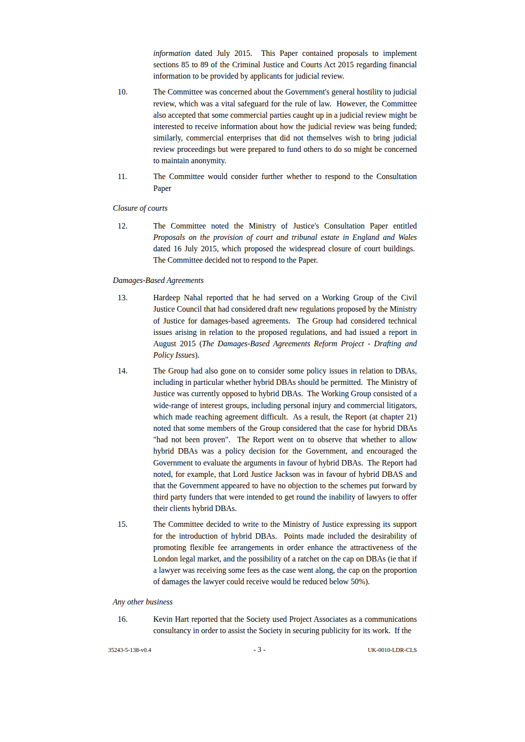information dated July 2015. This Paper contained proposals to implement sections 85 to 89 of the Criminal Justice and Courts Act 2015 regarding financial information to be provided by applicants for judicial review.
10.
The Committee was concerned about the Government's general hostility to judicial review, which was a vital safeguard for the rule of law. However, the Committee also accepted that some commercial parties caught up in a judicial review might be interested to receive information about how the judicial review was being funded; similarly, commercial enterprises that did not themselves wish to bring judicial review proceedings but were prepared to fund others to do so might be concerned to maintain anonymity.
11.
The Committee would consider further whether to respond to the Consultation Paper
Closure of courts
12.
The Committee noted the Ministry of Justice's Consultation Paper entitled Proposals on the provision of court and tribunal estate in England and Wales dated 16 July 2015, which proposed the widespread closure of court buildings. The Committee decided not to respond to the Paper.
Damages-Based Agreements
13.
Hardeep Nahal reported that he had served on a Working Group of the Civil Justice Council that had considered draft new regulations proposed by the Ministry of Justice for damages-based agreements. The Group had considered technical issues arising in relation to the proposed regulations, and had issued a report in August 2015 (The Damages-Based Agreements Reform Project - Drafting and Policy Issues).
14.
The Group had also gone on to consider some policy issues in relation to DBAs, including in particular whether hybrid DBAs should be permitted. The Ministry of Justice was currently opposed to hybrid DBAs. The Working Group consisted of a wide-range of interest groups, including personal injury and commercial litigators, which made reaching agreement difficult. As a result, the Report (at chapter 21) noted that some members of the Group considered that the case for hybrid DBAs "had not been proven". The Report went on to observe that whether to allow hybrid DBAs was a policy decision for the Government, and encouraged the Government to evaluate the arguments in favour of hybrid DBAs. The Report had noted, for example, that Lord Justice Jackson was in favour of hybrid DBAS and that the Government appeared to have no objection to the schemes put forward by third party funders that were intended to get round the inability of lawyers to offer their clients hybrid DBAs.
15.
The Committee decided to write to the Ministry of Justice expressing its support for the introduction of hybrid DBAs. Points made included the desirability of promoting flexible fee arrangements in order enhance the attractiveness of the London legal market, and the possibility of a ratchet on the cap on DBAs (ie that if a lawyer was receiving some fees as the case went along, the cap on the proportion of damages the lawyer could receive would be reduced below 50%).
Any other business
16.
Kevin Hart reported that the Society used Project Associates as a communications consultancy in order to assist the Society in securing publicity for its work. If the
35243-5-138-v0.4
- 3 -
UK-0010-LDR-CLS